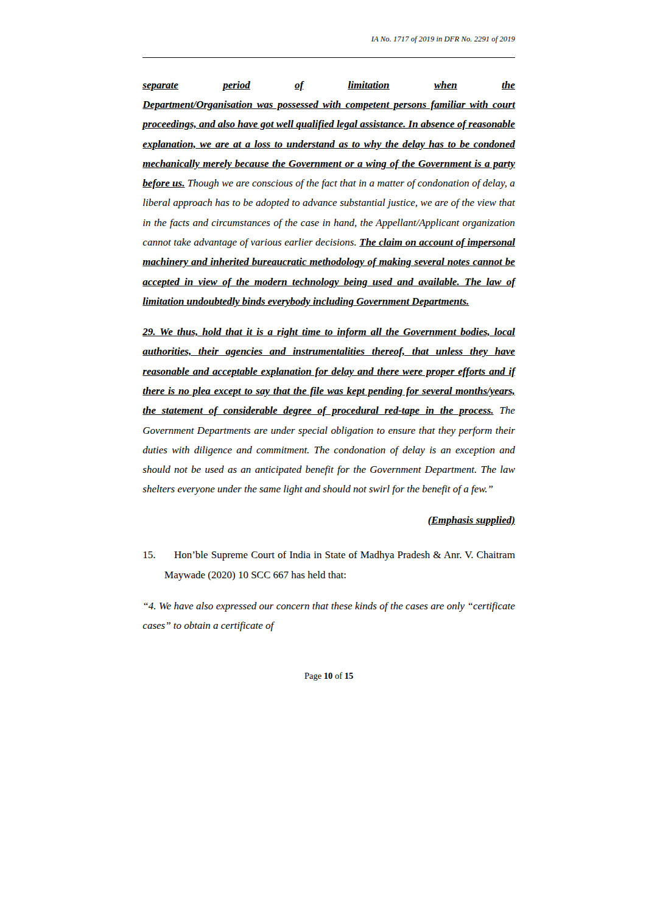IA No. 1717 of 2019 in DFR No. 2291 of 2019
separate period of limitation when the Department/Organisation was possessed with competent persons familiar with court proceedings, and also have got well qualified legal assistance. In absence of reasonable explanation, we are at a loss to understand as to why the delay has to be condoned mechanically merely because the Government or a wing of the Government is a party before us. Though we are conscious of the fact that in a matter of condonation of delay, a liberal approach has to be adopted to advance substantial justice, we are of the view that in the facts and circumstances of the case in hand, the Appellant/Applicant organization cannot take advantage of various earlier decisions. The claim on account of impersonal machinery and inherited bureaucratic methodology of making several notes cannot be accepted in view of the modern technology being used and available. The law of limitation undoubtedly binds everybody including Government Departments.
29. We thus, hold that it is a right time to inform all the Government bodies, local authorities, their agencies and instrumentalities thereof, that unless they have reasonable and acceptable explanation for delay and there were proper efforts and if there is no plea except to say that the file was kept pending for several months/years, the statement of considerable degree of procedural red-tape in the process. The Government Departments are under special obligation to ensure that they perform their duties with diligence and commitment. The condonation of delay is an exception and should not be used as an anticipated benefit for the Government Department. The law shelters everyone under the same light and should not swirl for the benefit of a few.”
(Emphasis supplied)
15. Hon’ble Supreme Court of India in State of Madhya Pradesh & Anr. V. Chaitram Maywade (2020) 10 SCC 667 has held that:
“4. We have also expressed our concern that these kinds of the cases are only “certificate cases” to obtain a certificate of
Page 10 of 15